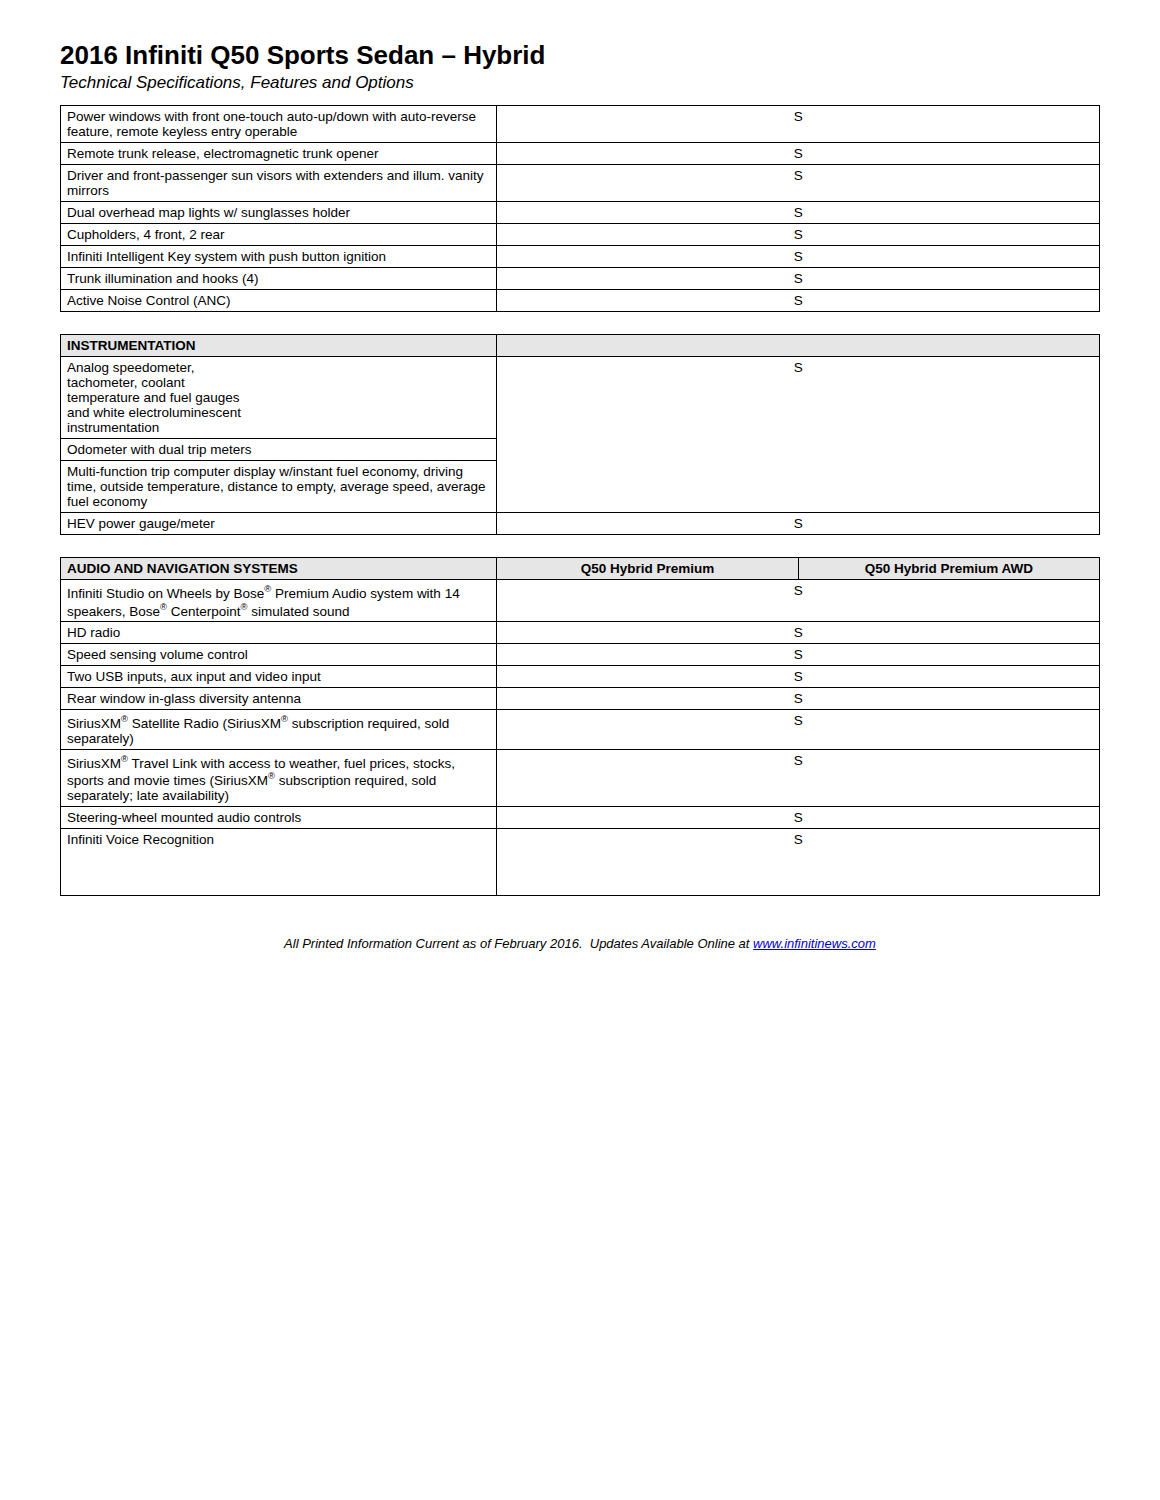2016 Infiniti Q50 Sports Sedan – Hybrid
Technical Specifications, Features and Options
| Power windows with front one-touch auto-up/down with auto-reverse feature, remote keyless entry operable | S |
| Remote trunk release, electromagnetic trunk opener | S |
| Driver and front-passenger sun visors with extenders and illum. vanity mirrors | S |
| Dual overhead map lights w/ sunglasses holder | S |
| Cupholders, 4 front, 2 rear | S |
| Infiniti Intelligent Key system with push button ignition | S |
| Trunk illumination and hooks (4) | S |
| Active Noise Control (ANC) | S |
| INSTRUMENTATION | |
| Analog speedometer, tachometer, coolant temperature and fuel gauges and white electroluminescent instrumentation | S |
| Odometer with dual trip meters | |
| Multi-function trip computer display w/instant fuel economy, driving time, outside temperature, distance to empty, average speed, average fuel economy | |
| HEV power gauge/meter | S |
| AUDIO AND NAVIGATION SYSTEMS | Q50 Hybrid Premium | Q50 Hybrid Premium AWD |
| Infiniti Studio on Wheels by Bose ® Premium Audio system with 14 speakers, Bose ® Centerpoint ® simulated sound | S |
| HD radio | S |
| Speed sensing volume control | S |
| Two USB inputs, aux input and video input | S |
| Rear window in-glass diversity antenna | S |
| SiriusXM ® Satellite Radio (SiriusXM ® subscription required, sold separately) | S |
| SiriusXM ® Travel Link with access to weather, fuel prices, stocks, sports and movie times (SiriusXM ® subscription required, sold separately; late availability) | S |
| Steering-wheel mounted audio controls | S |
| Infiniti Voice Recognition | S |
All Printed Information Current as of February 2016. Updates Available Online at www.infinitinews.com